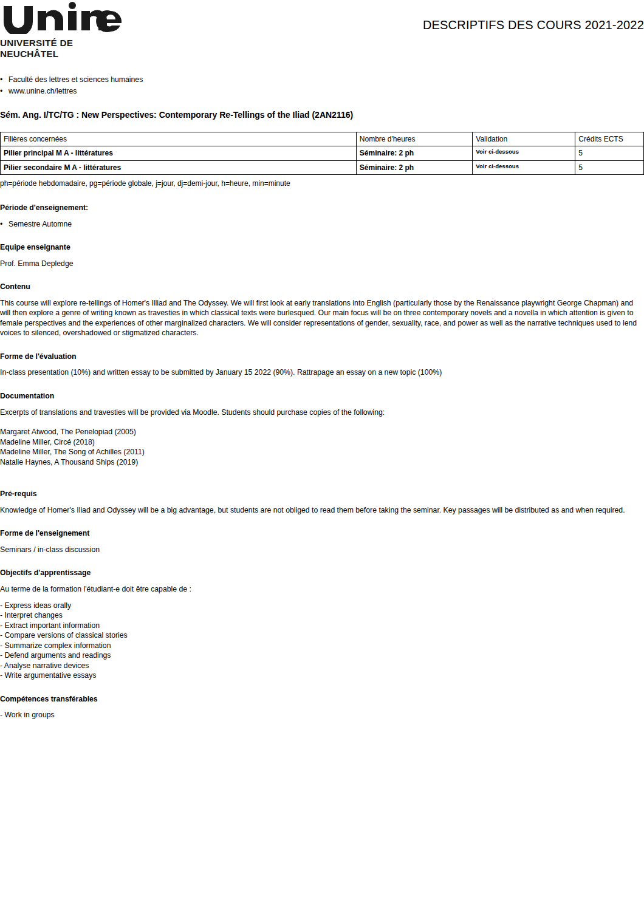UNIVERSITÉ DE
NEUCHÂTEL
DESCRIPTIFS DES COURS 2021-2022
Faculté des lettres et sciences humaines
www.unine.ch/lettres
Sém. Ang. I/TC/TG : New Perspectives: Contemporary Re-Tellings of the Iliad (2AN2116)
| Filières concernées | Nombre d'heures | Validation | Crédits ECTS |
| --- | --- | --- | --- |
| Pilier principal M A - littératures | Séminaire: 2 ph | Voir ci-dessous | 5 |
| Pilier secondaire M A - littératures | Séminaire: 2 ph | Voir ci-dessous | 5 |
ph=période hebdomadaire, pg=période globale, j=jour, dj=demi-jour, h=heure, min=minute
Période d'enseignement:
Semestre Automne
Equipe enseignante
Prof. Emma Depledge
Contenu
This course will explore re-tellings of Homer's Illiad and The Odyssey. We will first look at early translations into English (particularly those by the Renaissance playwright George Chapman) and will then explore a genre of writing known as travesties in which classical texts were burlesqued. Our main focus will be on three contemporary novels and a novella in which attention is given to female perspectives and the experiences of other marginalized characters. We will consider representations of gender, sexuality, race, and power as well as the narrative techniques used to lend voices to silenced, overshadowed or stigmatized characters.
Forme de l'évaluation
In-class presentation (10%) and written essay to be submitted by January 15 2022 (90%). Rattrapage an essay on a new topic (100%)
Documentation
Excerpts of translations and travesties will be provided via Moodle. Students should purchase copies of the following:
Margaret Atwood, The Penelopiad (2005)
Madeline Miller, Circé (2018)
Madeline Miller, The Song of Achilles (2011)
Natalie Haynes, A Thousand Ships (2019)
Pré-requis
Knowledge of Homer's Iliad and Odyssey will be a big advantage, but students are not obliged to read them before taking the seminar. Key passages will be distributed as and when required.
Forme de l'enseignement
Seminars / in-class discussion
Objectifs d'apprentissage
Au terme de la formation l'étudiant-e doit être capable de :
- Express ideas orally
- Interpret changes
- Extract important information
- Compare versions of classical stories
- Summarize complex information
- Defend arguments and readings
- Analyse narrative devices
- Write argumentative essays
Compétences transférables
- Work in groups